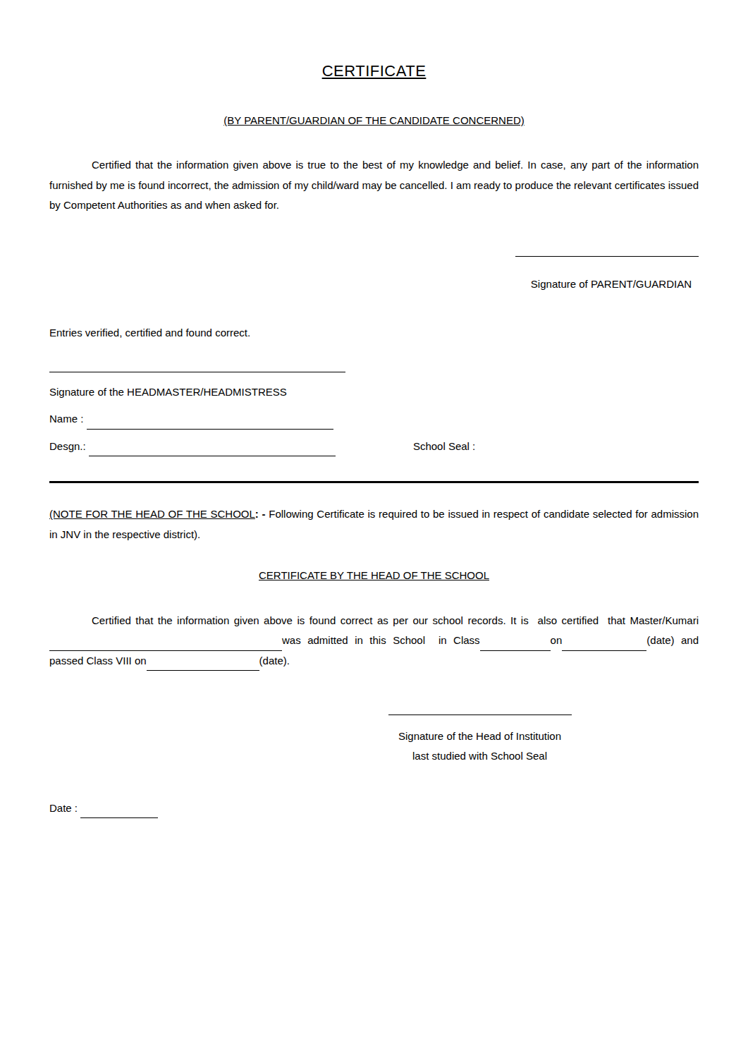CERTIFICATE
(BY PARENT/GUARDIAN OF THE CANDIDATE CONCERNED)
Certified that the information given above is true to the best of my knowledge and belief. In case, any part of the information furnished by me is found incorrect, the admission of my child/ward may be cancelled. I am ready to produce the relevant certificates issued by Competent Authorities as and when asked for.
Signature of PARENT/GUARDIAN
Entries verified, certified and found correct.
Signature of the HEADMASTER/HEADMISTRESS
Name :
Desgn.: School Seal :
(NOTE FOR THE HEAD OF THE SCHOOL: - Following Certificate is required to be issued in respect of candidate selected for admission in JNV in the respective district).
CERTIFICATE BY THE HEAD OF THE SCHOOL
Certified that the information given above is found correct as per our school records. It is also certified that Master/Kumari was admitted in this School in Class on (date) and passed Class VIII on (date).
Signature of the Head of Institution
last studied with School Seal
Date :